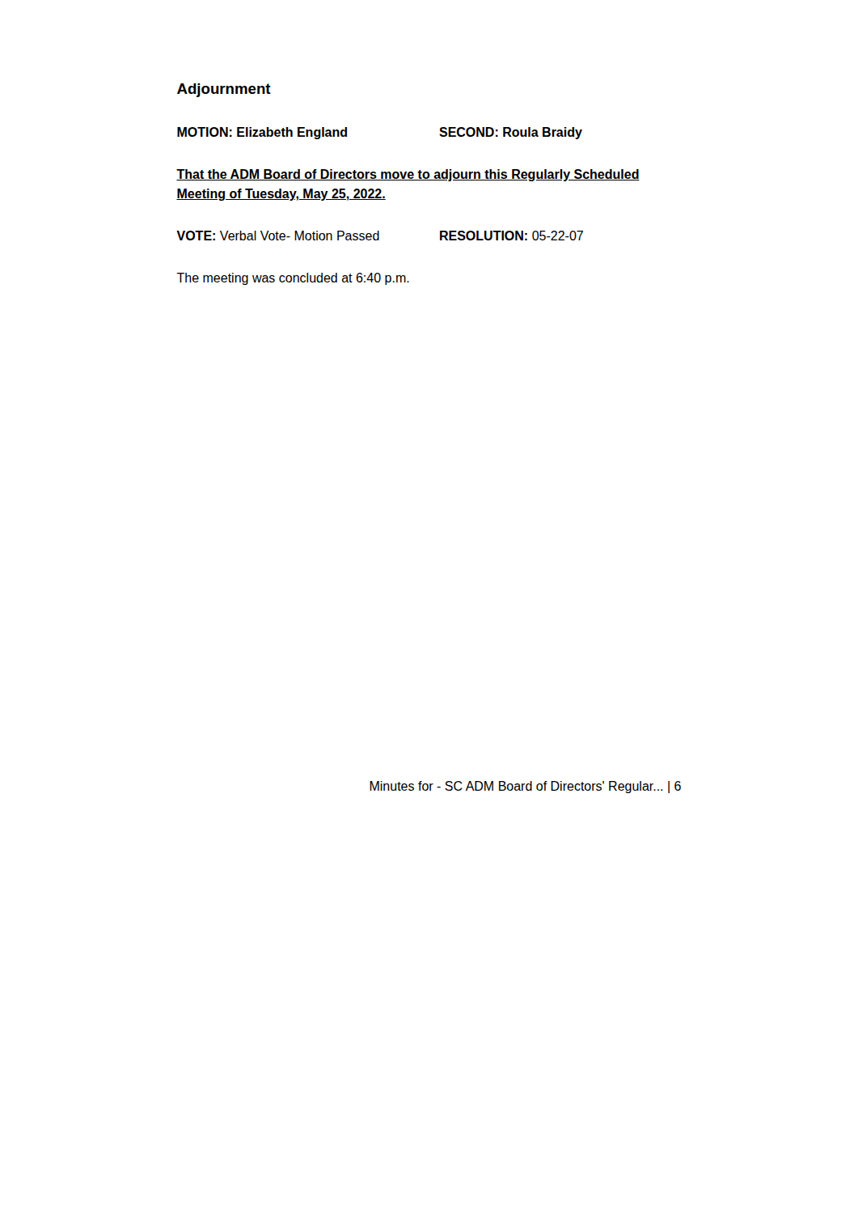Adjournment
MOTION: Elizabeth England
SECOND: Roula Braidy
That the ADM Board of Directors move to adjourn this Regularly Scheduled Meeting of Tuesday, May 25, 2022.
VOTE: Verbal Vote- Motion Passed
RESOLUTION: 05-22-07
The meeting was concluded at 6:40 p.m.
Minutes for - SC ADM Board of Directors' Regular... | 6